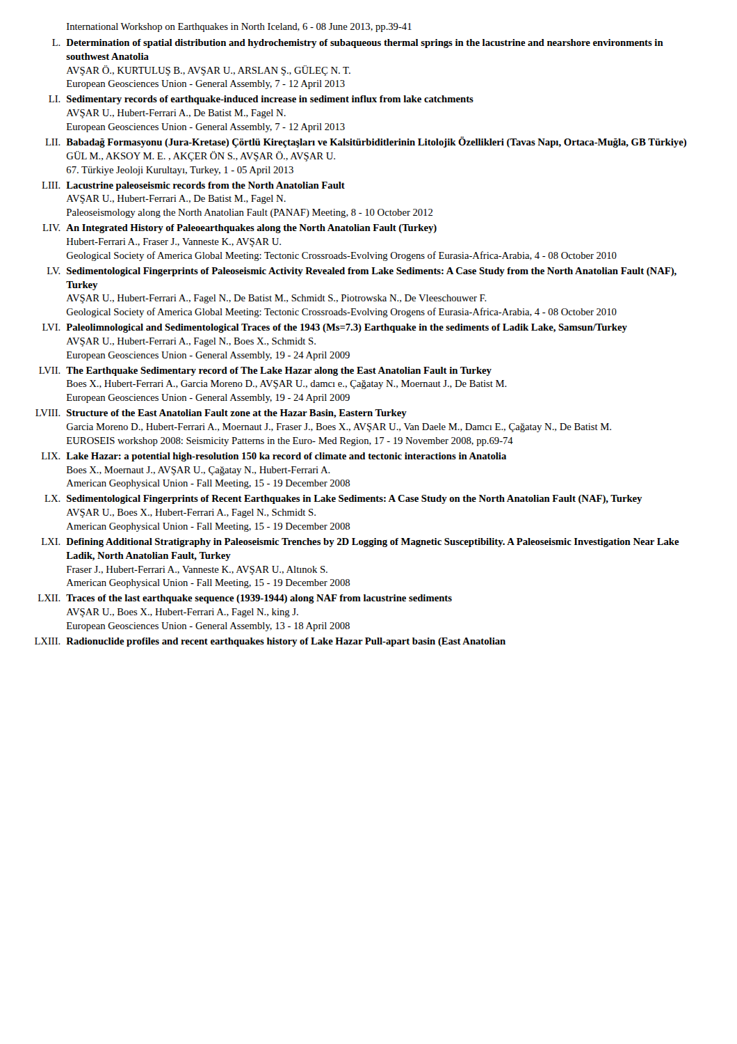International Workshop on Earthquakes in North Iceland, 6 - 08 June 2013, pp.39-41
Determination of spatial distribution and hydrochemistry of subaqueous thermal springs in the lacustrine and nearshore environments in southwest Anatolia
AVŞAR Ö., KURTULUŞ B., AVŞAR U., ARSLAN Ş., GÜLEÇ N. T.
European Geosciences Union - General Assembly, 7 - 12 April 2013
Sedimentary records of earthquake-induced increase in sediment influx from lake catchments
AVŞAR U., Hubert-Ferrari A., De Batist M., Fagel N.
European Geosciences Union - General Assembly, 7 - 12 April 2013
Babadağ Formasyonu (Jura-Kretase) Çörtlü Kireçtaşları ve Kalsitürbiditlerinin Litolojik Özellikleri (Tavas Napı, Ortaca-Muğla, GB Türkiye)
GÜL M., AKSOY M. E. , AKÇER ÖN S., AVŞAR Ö., AVŞAR U.
67. Türkiye Jeoloji Kurultayı, Turkey, 1 - 05 April 2013
Lacustrine paleoseismic records from the North Anatolian Fault
AVŞAR U., Hubert-Ferrari A., De Batist M., Fagel N.
Paleoseismology along the North Anatolian Fault (PANAF) Meeting, 8 - 10 October 2012
An Integrated History of Paleoearthquakes along the North Anatolian Fault (Turkey)
Hubert-Ferrari A., Fraser J., Vanneste K., AVŞAR U.
Geological Society of America Global Meeting: Tectonic Crossroads-Evolving Orogens of Eurasia-Africa-Arabia, 4 - 08 October 2010
Sedimentological Fingerprints of Paleoseismic Activity Revealed from Lake Sediments: A Case Study from the North Anatolian Fault (NAF), Turkey
AVŞAR U., Hubert-Ferrari A., Fagel N., De Batist M., Schmidt S., Piotrowska N., De Vleeschouwer F.
Geological Society of America Global Meeting: Tectonic Crossroads-Evolving Orogens of Eurasia-Africa-Arabia, 4 - 08 October 2010
Paleolimnological and Sedimentological Traces of the 1943 (Ms=7.3) Earthquake in the sediments of Ladik Lake, Samsun/Turkey
AVŞAR U., Hubert-Ferrari A., Fagel N., Boes X., Schmidt S.
European Geosciences Union - General Assembly, 19 - 24 April 2009
The Earthquake Sedimentary record of The Lake Hazar along the East Anatolian Fault in Turkey
Boes X., Hubert-Ferrari A., Garcia Moreno D., AVŞAR U., damcı e., Çağatay N., Moernaut J., De Batist M.
European Geosciences Union - General Assembly, 19 - 24 April 2009
Structure of the East Anatolian Fault zone at the Hazar Basin, Eastern Turkey
Garcia Moreno D., Hubert-Ferrari A., Moernaut J., Fraser J., Boes X., AVŞAR U., Van Daele M., Damcı E., Çağatay N., De Batist M.
EUROSEIS workshop 2008: Seismicity Patterns in the Euro- Med Region, 17 - 19 November 2008, pp.69-74
Lake Hazar: a potential high-resolution 150 ka record of climate and tectonic interactions in Anatolia
Boes X., Moernaut J., AVŞAR U., Çağatay N., Hubert-Ferrari A.
American Geophysical Union - Fall Meeting, 15 - 19 December 2008
Sedimentological Fingerprints of Recent Earthquakes in Lake Sediments: A Case Study on the North Anatolian Fault (NAF), Turkey
AVŞAR U., Boes X., Hubert-Ferrari A., Fagel N., Schmidt S.
American Geophysical Union - Fall Meeting, 15 - 19 December 2008
Defining Additional Stratigraphy in Paleoseismic Trenches by 2D Logging of Magnetic Susceptibility. A Paleoseismic Investigation Near Lake Ladik, North Anatolian Fault, Turkey
Fraser J., Hubert-Ferrari A., Vanneste K., AVŞAR U., Altınok S.
American Geophysical Union - Fall Meeting, 15 - 19 December 2008
Traces of the last earthquake sequence (1939-1944) along NAF from lacustrine sediments
AVŞAR U., Boes X., Hubert-Ferrari A., Fagel N., king J.
European Geosciences Union - General Assembly, 13 - 18 April 2008
Radionuclide profiles and recent earthquakes history of Lake Hazar Pull-apart basin (East Anatolian